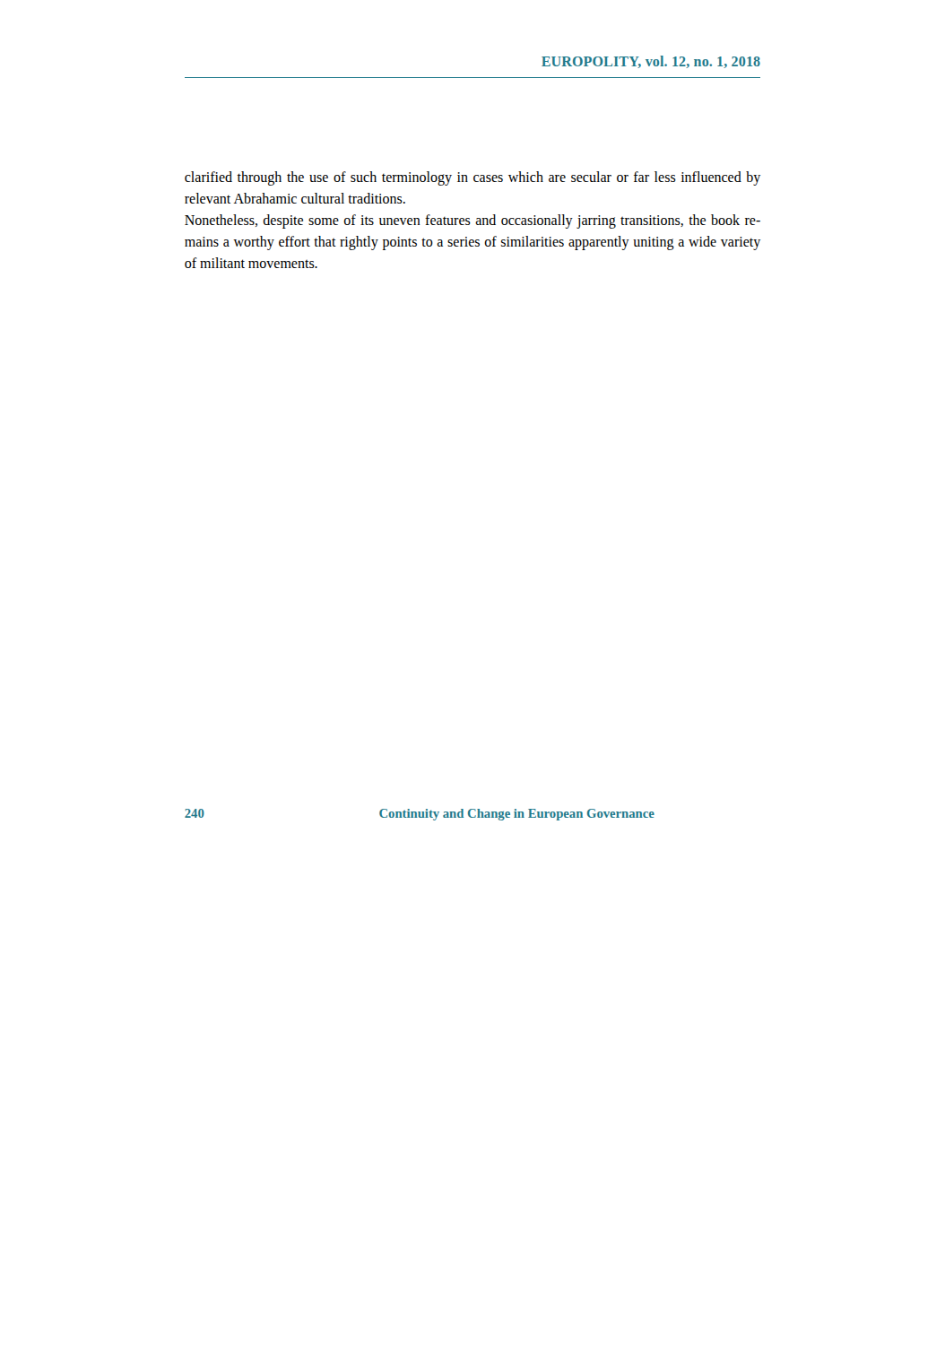EUROPOLITY, vol. 12, no. 1, 2018
clarified through the use of such terminology in cases which are secular or far less influenced by relevant Abrahamic cultural traditions.
Nonetheless, despite some of its uneven features and occasionally jarring transitions, the book remains a worthy effort that rightly points to a series of similarities apparently uniting a wide variety of militant movements.
240 Continuity and Change in European Governance